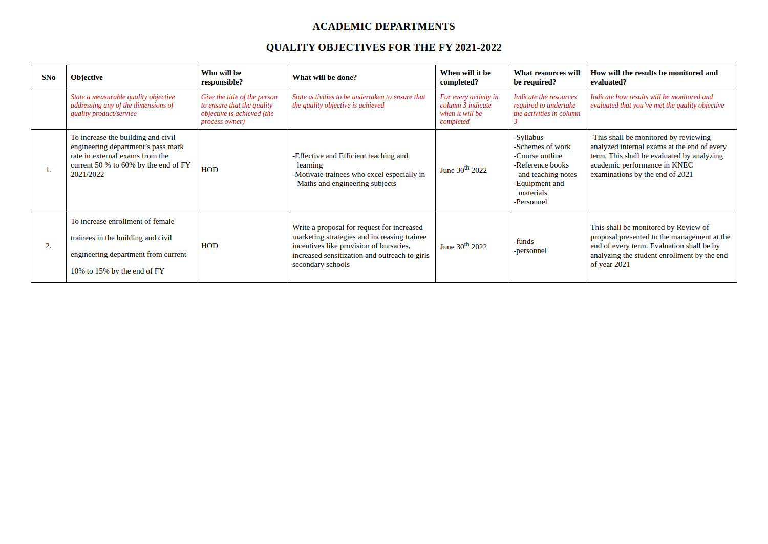ACADEMIC DEPARTMENTS
QUALITY OBJECTIVES FOR THE FY 2021-2022
| SNo | Objective | Who will be responsible? | What will be done? | When will it be completed? | What resources will be required? | How will the results be monitored and evaluated? |
| --- | --- | --- | --- | --- | --- | --- |
| | State a measurable quality objective addressing any of the dimensions of quality product/service | Give the title of the person to ensure that the quality objective is achieved (the process owner) | State activities to be undertaken to ensure that the quality objective is achieved | For every activity in column 3 indicate when it will be completed | Indicate the resources required to undertake the activities in column 3 | Indicate how results will be monitored and evaluated that you’ve met the quality objective |
| 1. | To increase the building and civil engineering department’s pass mark rate in external exams from the current 50 % to 60% by the end of FY 2021/2022 | HOD | -Effective and Efficient teaching and learning -Motivate trainees who excel especially in Maths and engineering subjects | June 30 th 2022 | -Syllabus -Schemes of work -Course outline -Reference books and teaching notes -Equipment and materials -Personnel | -This shall be monitored by reviewing analyzed internal exams at the end of every term. This shall be evaluated by analyzing academic performance in KNEC examinations by the end of 2021 |
| 2. | To increase enrollment of female trainees in the building and civil engineering department from current 10% to 15% by the end of FY | HOD | Write a proposal for request for increased marketing strategies and increasing trainee incentives like provision of bursaries, increased sensitization and outreach to girls secondary schools | June 30 th 2022 | -funds -personnel | This shall be monitored by Review of proposal presented to the management at the end of every term. Evaluation shall be by analyzing the student enrollment by the end of year 2021 |